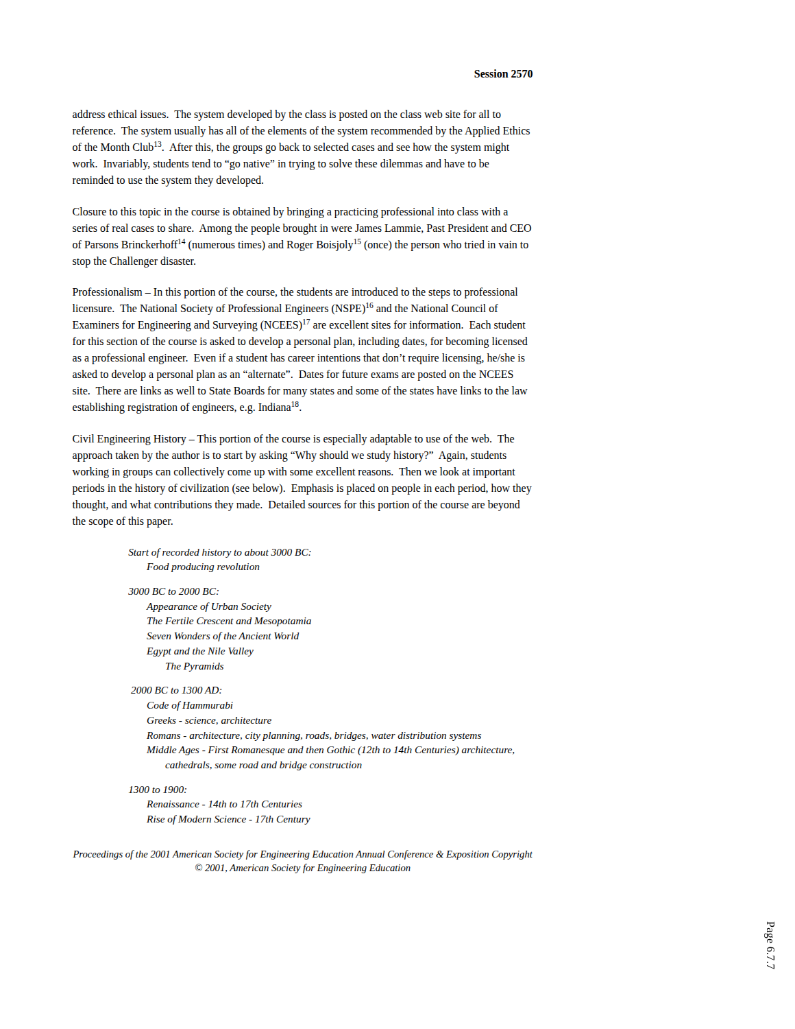Session 2570
address ethical issues. The system developed by the class is posted on the class web site for all to reference. The system usually has all of the elements of the system recommended by the Applied Ethics of the Month Club13. After this, the groups go back to selected cases and see how the system might work. Invariably, students tend to “go native” in trying to solve these dilemmas and have to be reminded to use the system they developed.
Closure to this topic in the course is obtained by bringing a practicing professional into class with a series of real cases to share. Among the people brought in were James Lammie, Past President and CEO of Parsons Brinckerhoff14 (numerous times) and Roger Boisjoly15 (once) the person who tried in vain to stop the Challenger disaster.
Professionalism – In this portion of the course, the students are introduced to the steps to professional licensure. The National Society of Professional Engineers (NSPE)16 and the National Council of Examiners for Engineering and Surveying (NCEES)17 are excellent sites for information. Each student for this section of the course is asked to develop a personal plan, including dates, for becoming licensed as a professional engineer. Even if a student has career intentions that don’t require licensing, he/she is asked to develop a personal plan as an “alternate”. Dates for future exams are posted on the NCEES site. There are links as well to State Boards for many states and some of the states have links to the law establishing registration of engineers, e.g. Indiana18.
Civil Engineering History – This portion of the course is especially adaptable to use of the web. The approach taken by the author is to start by asking “Why should we study history?” Again, students working in groups can collectively come up with some excellent reasons. Then we look at important periods in the history of civilization (see below). Emphasis is placed on people in each period, how they thought, and what contributions they made. Detailed sources for this portion of the course are beyond the scope of this paper.
Start of recorded history to about 3000 BC:
Food producing revolution
3000 BC to 2000 BC:
Appearance of Urban Society
The Fertile Crescent and Mesopotamia
Seven Wonders of the Ancient World
Egypt and the Nile Valley
The Pyramids
2000 BC to 1300 AD:
Code of Hammurabi
Greeks - science, architecture
Romans - architecture, city planning, roads, bridges, water distribution systems
Middle Ages - First Romanesque and then Gothic (12th to 14th Centuries) architecture,
cathedrals, some road and bridge construction
1300 to 1900:
Renaissance - 14th to 17th Centuries
Rise of Modern Science - 17th Century
Proceedings of the 2001 American Society for Engineering Education Annual Conference & Exposition Copyright
© 2001, American Society for Engineering Education
Page 6.7.7